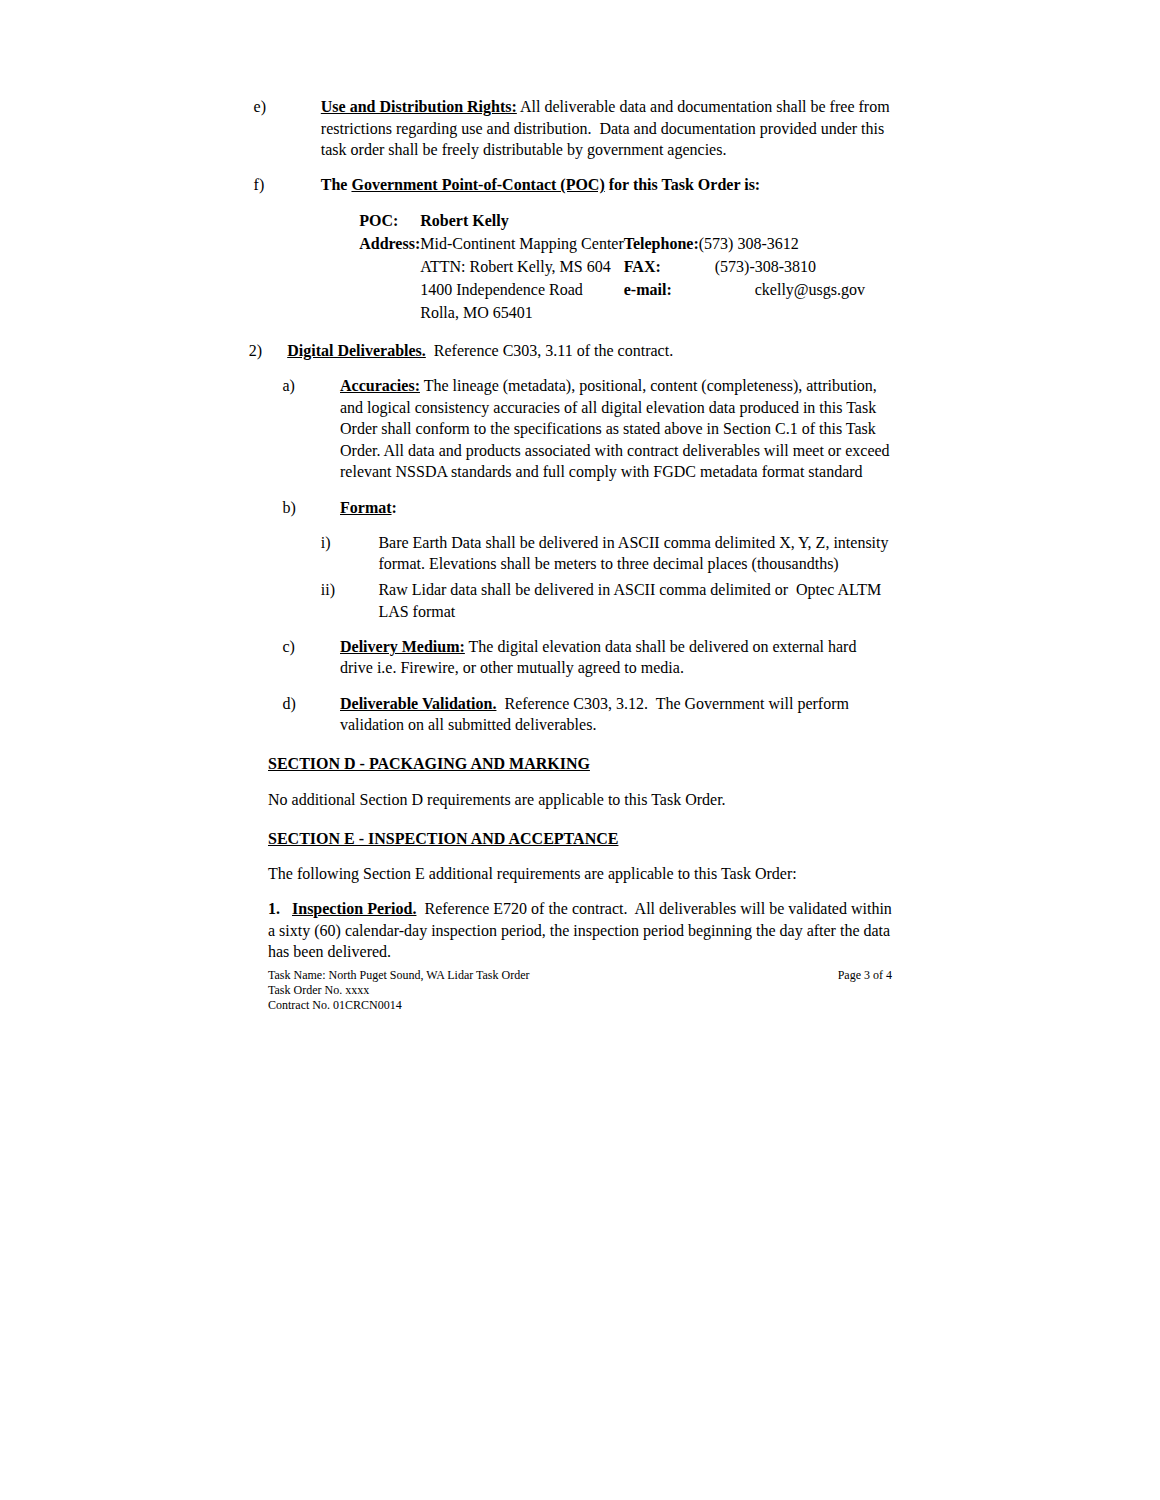e) Use and Distribution Rights: All deliverable data and documentation shall be free from restrictions regarding use and distribution. Data and documentation provided under this task order shall be freely distributable by government agencies.
f) The Government Point-of-Contact (POC) for this Task Order is:
| POC: | Robert Kelly | | |
| Address: | Mid-Continent Mapping Center | Telephone: | (573) 308-3612 |
| | ATTN: Robert Kelly, MS 604 | FAX: | (573)-308-3810 |
| | 1400 Independence Road | e-mail: | ckelly@usgs.gov |
| | Rolla, MO 65401 | | |
2) Digital Deliverables. Reference C303, 3.11 of the contract.
a) Accuracies: The lineage (metadata), positional, content (completeness), attribution, and logical consistency accuracies of all digital elevation data produced in this Task Order shall conform to the specifications as stated above in Section C.1 of this Task Order. All data and products associated with contract deliverables will meet or exceed relevant NSSDA standards and full comply with FGDC metadata format standard
b) Format:
i) Bare Earth Data shall be delivered in ASCII comma delimited X, Y, Z, intensity format. Elevations shall be meters to three decimal places (thousandths)
ii) Raw Lidar data shall be delivered in ASCII comma delimited or Optec ALTM LAS format
c) Delivery Medium: The digital elevation data shall be delivered on external hard drive i.e. Firewire, or other mutually agreed to media.
d) Deliverable Validation. Reference C303, 3.12. The Government will perform validation on all submitted deliverables.
SECTION D - PACKAGING AND MARKING
No additional Section D requirements are applicable to this Task Order.
SECTION E - INSPECTION AND ACCEPTANCE
The following Section E additional requirements are applicable to this Task Order:
1. Inspection Period. Reference E720 of the contract. All deliverables will be validated within a sixty (60) calendar-day inspection period, the inspection period beginning the day after the data has been delivered.
Task Name: North Puget Sound, WA Lidar Task Order
Task Order No. xxxx
Contract No. 01CRCN0014
Page 3 of 4